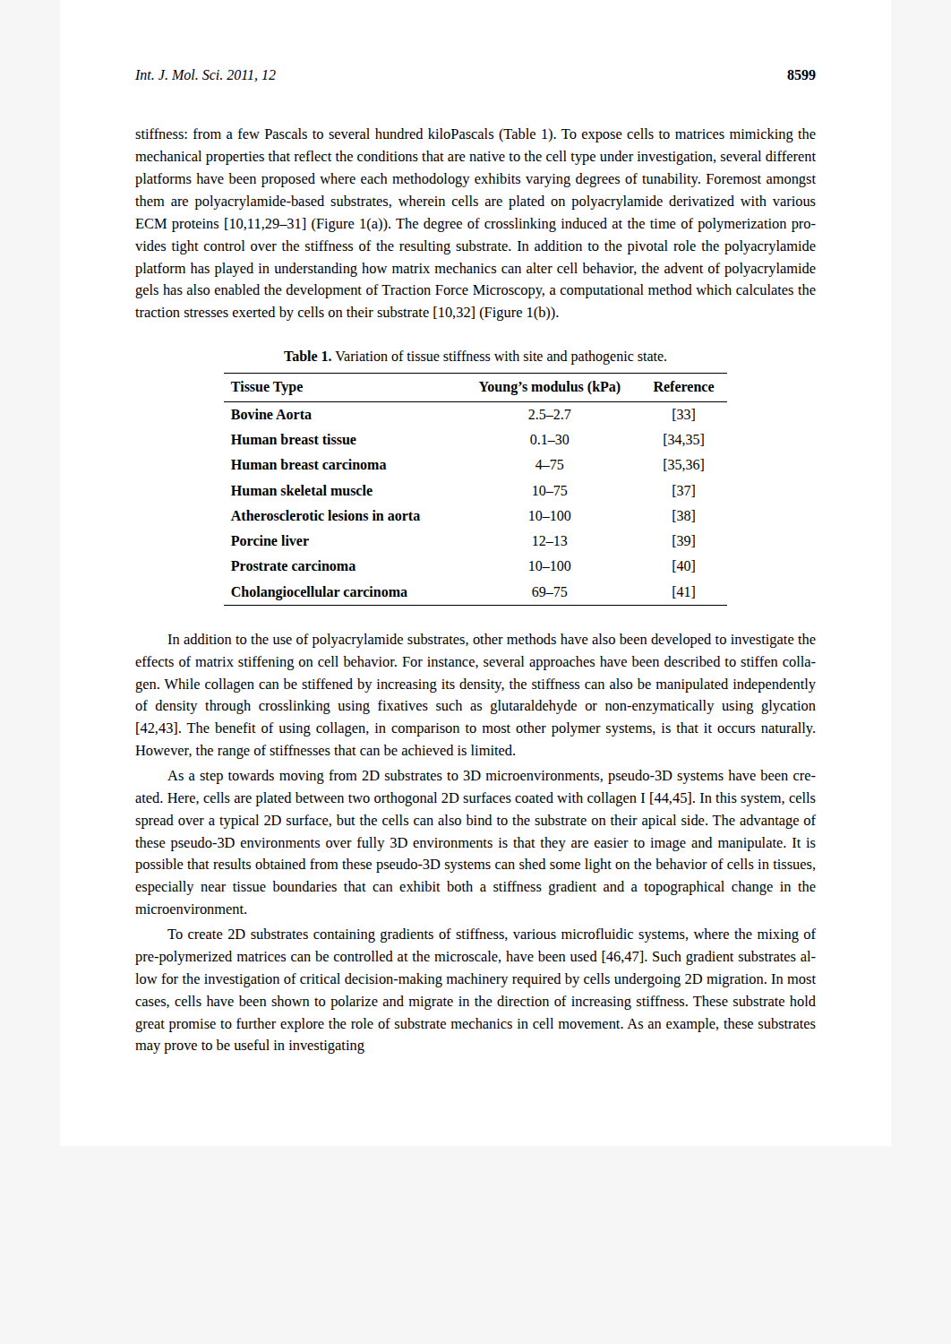Int. J. Mol. Sci. 2011, 12 8599
stiffness: from a few Pascals to several hundred kiloPascals (Table 1). To expose cells to matrices mimicking the mechanical properties that reflect the conditions that are native to the cell type under investigation, several different platforms have been proposed where each methodology exhibits varying degrees of tunability. Foremost amongst them are polyacrylamide-based substrates, wherein cells are plated on polyacrylamide derivatized with various ECM proteins [10,11,29–31] (Figure 1(a)). The degree of crosslinking induced at the time of polymerization provides tight control over the stiffness of the resulting substrate. In addition to the pivotal role the polyacrylamide platform has played in understanding how matrix mechanics can alter cell behavior, the advent of polyacrylamide gels has also enabled the development of Traction Force Microscopy, a computational method which calculates the traction stresses exerted by cells on their substrate [10,32] (Figure 1(b)).
Table 1. Variation of tissue stiffness with site and pathogenic state.
| Tissue Type | Young’s modulus (kPa) | Reference |
| --- | --- | --- |
| Bovine Aorta | 2.5–2.7 | [33] |
| Human breast tissue | 0.1–30 | [34,35] |
| Human breast carcinoma | 4–75 | [35,36] |
| Human skeletal muscle | 10–75 | [37] |
| Atherosclerotic lesions in aorta | 10–100 | [38] |
| Porcine liver | 12–13 | [39] |
| Prostrate carcinoma | 10–100 | [40] |
| Cholangiocellular carcinoma | 69–75 | [41] |
In addition to the use of polyacrylamide substrates, other methods have also been developed to investigate the effects of matrix stiffening on cell behavior. For instance, several approaches have been described to stiffen collagen. While collagen can be stiffened by increasing its density, the stiffness can also be manipulated independently of density through crosslinking using fixatives such as glutaraldehyde or non-enzymatically using glycation [42,43]. The benefit of using collagen, in comparison to most other polymer systems, is that it occurs naturally. However, the range of stiffnesses that can be achieved is limited.
As a step towards moving from 2D substrates to 3D microenvironments, pseudo-3D systems have been created. Here, cells are plated between two orthogonal 2D surfaces coated with collagen I [44,45]. In this system, cells spread over a typical 2D surface, but the cells can also bind to the substrate on their apical side. The advantage of these pseudo-3D environments over fully 3D environments is that they are easier to image and manipulate. It is possible that results obtained from these pseudo-3D systems can shed some light on the behavior of cells in tissues, especially near tissue boundaries that can exhibit both a stiffness gradient and a topographical change in the microenvironment.
To create 2D substrates containing gradients of stiffness, various microfluidic systems, where the mixing of pre-polymerized matrices can be controlled at the microscale, have been used [46,47]. Such gradient substrates allow for the investigation of critical decision-making machinery required by cells undergoing 2D migration. In most cases, cells have been shown to polarize and migrate in the direction of increasing stiffness. These substrate hold great promise to further explore the role of substrate mechanics in cell movement. As an example, these substrates may prove to be useful in investigating